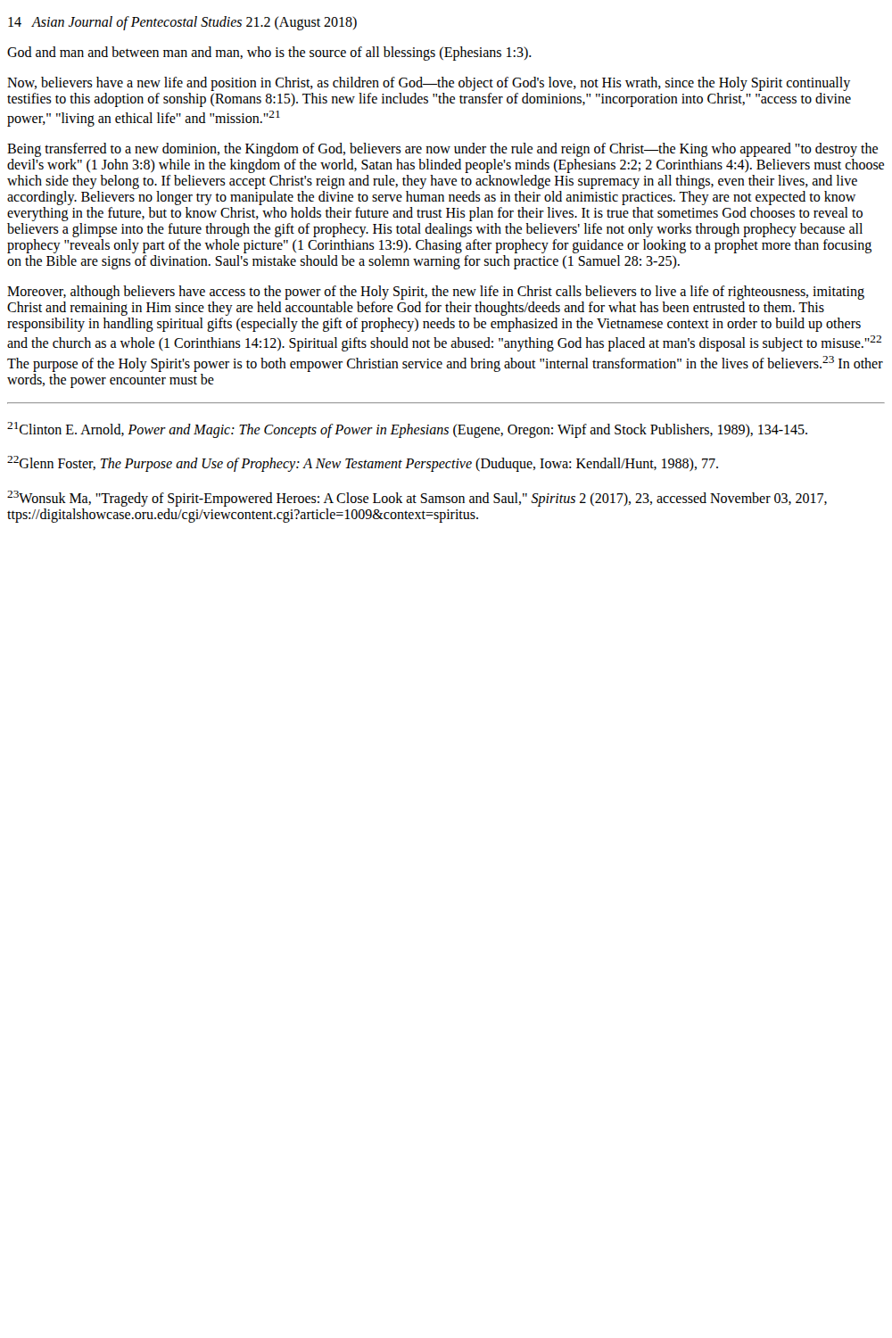14 Asian Journal of Pentecostal Studies 21.2 (August 2018)
God and man and between man and man, who is the source of all blessings (Ephesians 1:3).
Now, believers have a new life and position in Christ, as children of God—the object of God's love, not His wrath, since the Holy Spirit continually testifies to this adoption of sonship (Romans 8:15). This new life includes "the transfer of dominions," "incorporation into Christ," "access to divine power," "living an ethical life" and "mission."21
Being transferred to a new dominion, the Kingdom of God, believers are now under the rule and reign of Christ—the King who appeared "to destroy the devil's work" (1 John 3:8) while in the kingdom of the world, Satan has blinded people's minds (Ephesians 2:2; 2 Corinthians 4:4). Believers must choose which side they belong to. If believers accept Christ's reign and rule, they have to acknowledge His supremacy in all things, even their lives, and live accordingly. Believers no longer try to manipulate the divine to serve human needs as in their old animistic practices. They are not expected to know everything in the future, but to know Christ, who holds their future and trust His plan for their lives. It is true that sometimes God chooses to reveal to believers a glimpse into the future through the gift of prophecy. His total dealings with the believers' life not only works through prophecy because all prophecy "reveals only part of the whole picture" (1 Corinthians 13:9). Chasing after prophecy for guidance or looking to a prophet more than focusing on the Bible are signs of divination. Saul's mistake should be a solemn warning for such practice (1 Samuel 28: 3-25).
Moreover, although believers have access to the power of the Holy Spirit, the new life in Christ calls believers to live a life of righteousness, imitating Christ and remaining in Him since they are held accountable before God for their thoughts/deeds and for what has been entrusted to them. This responsibility in handling spiritual gifts (especially the gift of prophecy) needs to be emphasized in the Vietnamese context in order to build up others and the church as a whole (1 Corinthians 14:12). Spiritual gifts should not be abused: "anything God has placed at man's disposal is subject to misuse."22 The purpose of the Holy Spirit's power is to both empower Christian service and bring about "internal transformation" in the lives of believers.23 In other words, the power encounter must be
21Clinton E. Arnold, Power and Magic: The Concepts of Power in Ephesians (Eugene, Oregon: Wipf and Stock Publishers, 1989), 134-145.
22Glenn Foster, The Purpose and Use of Prophecy: A New Testament Perspective (Duduque, Iowa: Kendall/Hunt, 1988), 77.
23Wonsuk Ma, "Tragedy of Spirit-Empowered Heroes: A Close Look at Samson and Saul," Spiritus 2 (2017), 23, accessed November 03, 2017, ttps://digitalshowcase.oru.edu/cgi/viewcontent.cgi?article=1009&context=spiritus.